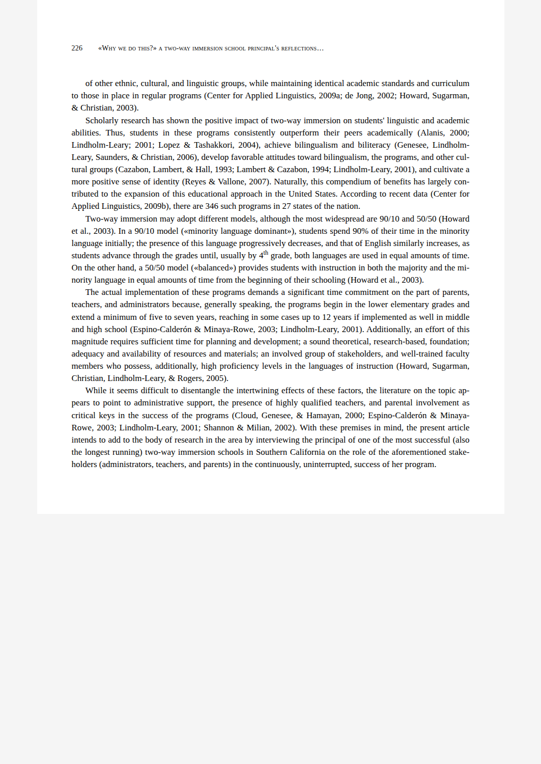226 «Why we do this?» a two-way immersion school principal's reflections…
of other ethnic, cultural, and linguistic groups, while maintaining identical academic standards and curriculum to those in place in regular programs (Center for Applied Linguistics, 2009a; de Jong, 2002; Howard, Sugarman, & Christian, 2003).
Scholarly research has shown the positive impact of two-way immersion on students' linguistic and academic abilities. Thus, students in these programs consistently outperform their peers academically (Alanis, 2000; Lindholm-Leary; 2001; Lopez & Tashakkori, 2004), achieve bilingualism and biliteracy (Genesee, Lindholm-Leary, Saunders, & Christian, 2006), develop favorable attitudes toward bilingualism, the programs, and other cultural groups (Cazabon, Lambert, & Hall, 1993; Lambert & Cazabon, 1994; Lindholm-Leary, 2001), and cultivate a more positive sense of identity (Reyes & Vallone, 2007). Naturally, this compendium of benefits has largely contributed to the expansion of this educational approach in the United States. According to recent data (Center for Applied Linguistics, 2009b), there are 346 such programs in 27 states of the nation.
Two-way immersion may adopt different models, although the most widespread are 90/10 and 50/50 (Howard et al., 2003). In a 90/10 model («minority language dominant»), students spend 90% of their time in the minority language initially; the presence of this language progressively decreases, and that of English similarly increases, as students advance through the grades until, usually by 4th grade, both languages are used in equal amounts of time. On the other hand, a 50/50 model («balanced») provides students with instruction in both the majority and the minority language in equal amounts of time from the beginning of their schooling (Howard et al., 2003).
The actual implementation of these programs demands a significant time commitment on the part of parents, teachers, and administrators because, generally speaking, the programs begin in the lower elementary grades and extend a minimum of five to seven years, reaching in some cases up to 12 years if implemented as well in middle and high school (Espino-Calderón & Minaya-Rowe, 2003; Lindholm-Leary, 2001). Additionally, an effort of this magnitude requires sufficient time for planning and development; a sound theoretical, research-based, foundation; adequacy and availability of resources and materials; an involved group of stakeholders, and well-trained faculty members who possess, additionally, high proficiency levels in the languages of instruction (Howard, Sugarman, Christian, Lindholm-Leary, & Rogers, 2005).
While it seems difficult to disentangle the intertwining effects of these factors, the literature on the topic appears to point to administrative support, the presence of highly qualified teachers, and parental involvement as critical keys in the success of the programs (Cloud, Genesee, & Hamayan, 2000; Espino-Calderón & Minaya-Rowe, 2003; Lindholm-Leary, 2001; Shannon & Milian, 2002). With these premises in mind, the present article intends to add to the body of research in the area by interviewing the principal of one of the most successful (also the longest running) two-way immersion schools in Southern California on the role of the aforementioned stakeholders (administrators, teachers, and parents) in the continuously, uninterrupted, success of her program.